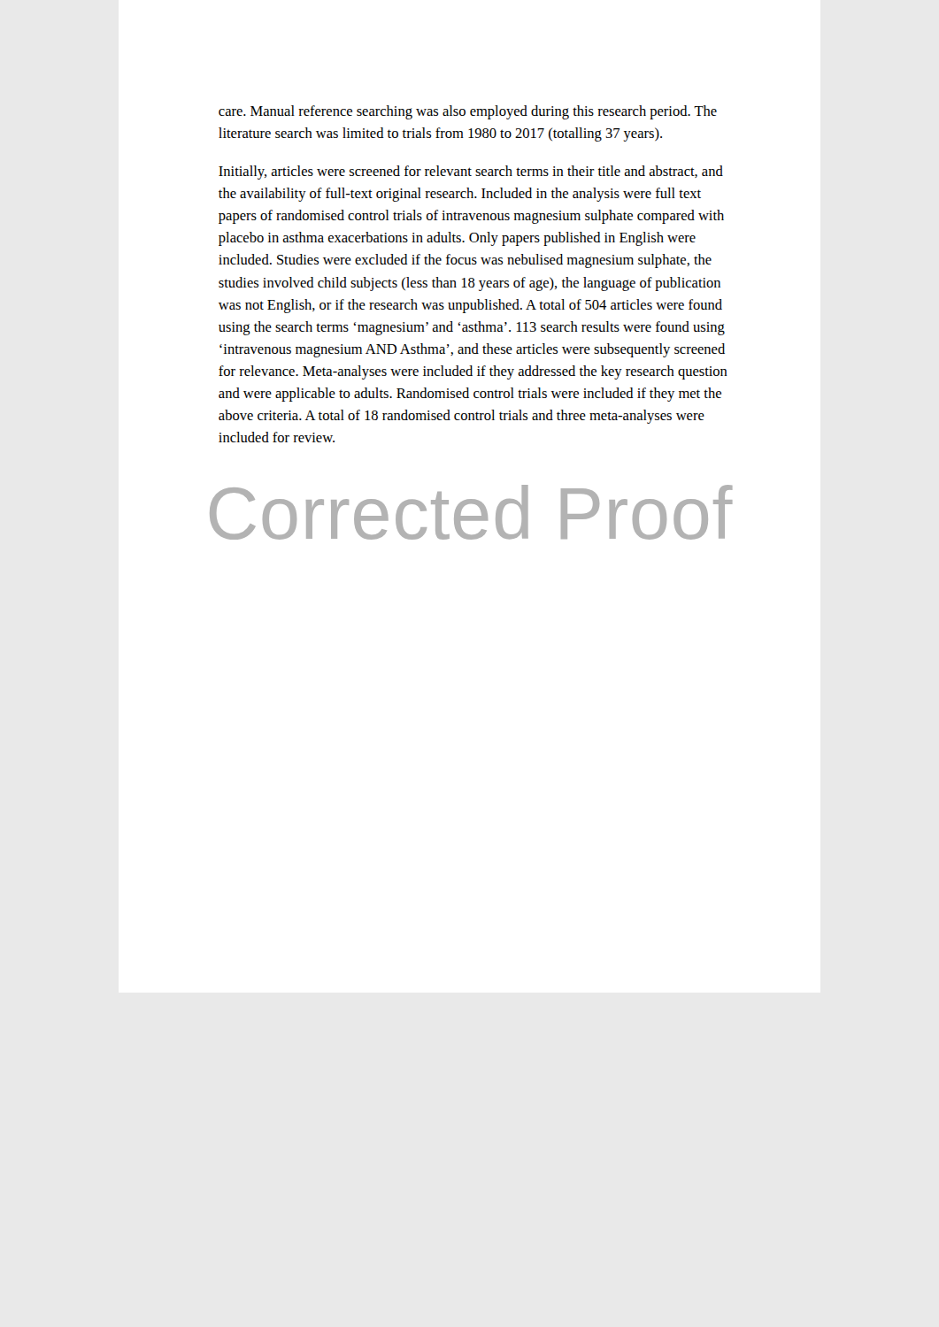care. Manual reference searching was also employed during this research period. The literature search was limited to trials from 1980 to 2017 (totalling 37 years).
Initially, articles were screened for relevant search terms in their title and abstract, and the availability of full-text original research. Included in the analysis were full text papers of randomised control trials of intravenous magnesium sulphate compared with placebo in asthma exacerbations in adults. Only papers published in English were included. Studies were excluded if the focus was nebulised magnesium sulphate, the studies involved child subjects (less than 18 years of age), the language of publication was not English, or if the research was unpublished. A total of 504 articles were found using the search terms ‘magnesium’ and ‘asthma’. 113 search results were found using ‘intravenous magnesium AND Asthma’, and these articles were subsequently screened for relevance. Meta-analyses were included if they addressed the key research question and were applicable to adults. Randomised control trials were included if they met the above criteria. A total of 18 randomised control trials and three meta-analyses were included for review.
Corrected Proof